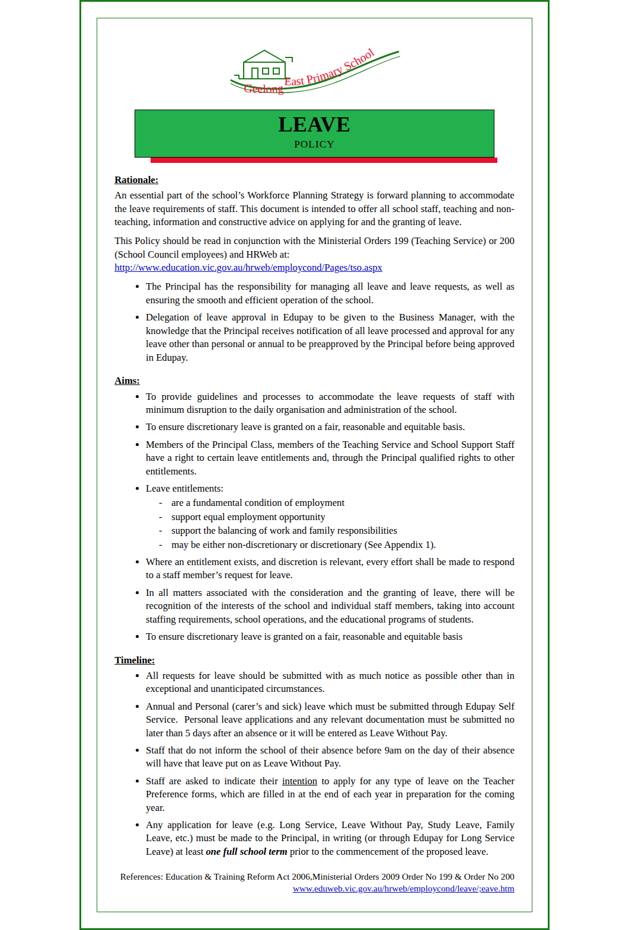East Primary School Geelong
LEAVE
POLICY
Rationale:
An essential part of the school’s Workforce Planning Strategy is forward planning to accommodate the leave requirements of staff. This document is intended to offer all school staff, teaching and non-teaching, information and constructive advice on applying for and the granting of leave.
This Policy should be read in conjunction with the Ministerial Orders 199 (Teaching Service) or 200 (School Council employees) and HRWeb at:
http://www.education.vic.gov.au/hrweb/employcond/Pages/tso.aspx
The Principal has the responsibility for managing all leave and leave requests, as well as ensuring the smooth and efficient operation of the school.
Delegation of leave approval in Edupay to be given to the Business Manager, with the knowledge that the Principal receives notification of all leave processed and approval for any leave other than personal or annual to be preapproved by the Principal before being approved in Edupay.
Aims:
To provide guidelines and processes to accommodate the leave requests of staff with minimum disruption to the daily organisation and administration of the school.
To ensure discretionary leave is granted on a fair, reasonable and equitable basis.
Members of the Principal Class, members of the Teaching Service and School Support Staff have a right to certain leave entitlements and, through the Principal qualified rights to other entitlements.
Leave entitlements:
are a fundamental condition of employment
support equal employment opportunity
support the balancing of work and family responsibilities
may be either non-discretionary or discretionary (See Appendix 1).
Where an entitlement exists, and discretion is relevant, every effort shall be made to respond to a staff member’s request for leave.
In all matters associated with the consideration and the granting of leave, there will be recognition of the interests of the school and individual staff members, taking into account staffing requirements, school operations, and the educational programs of students.
To ensure discretionary leave is granted on a fair, reasonable and equitable basis
Timeline:
All requests for leave should be submitted with as much notice as possible other than in exceptional and unanticipated circumstances.
Annual and Personal (carer’s and sick) leave which must be submitted through Edupay Self Service. Personal leave applications and any relevant documentation must be submitted no later than 5 days after an absence or it will be entered as Leave Without Pay.
Staff that do not inform the school of their absence before 9am on the day of their absence will have that leave put on as Leave Without Pay.
Staff are asked to indicate their intention to apply for any type of leave on the Teacher Preference forms, which are filled in at the end of each year in preparation for the coming year.
Any application for leave (e.g. Long Service, Leave Without Pay, Study Leave, Family Leave, etc.) must be made to the Principal, in writing (or through Edupay for Long Service Leave) at least one full school term prior to the commencement of the proposed leave.
References: Education & Training Reform Act 2006,Ministerial Orders 2009 Order No 199 & Order No 200
www.eduweb.vic.gov.au/hrweb/employcond/leave/;eave.htm